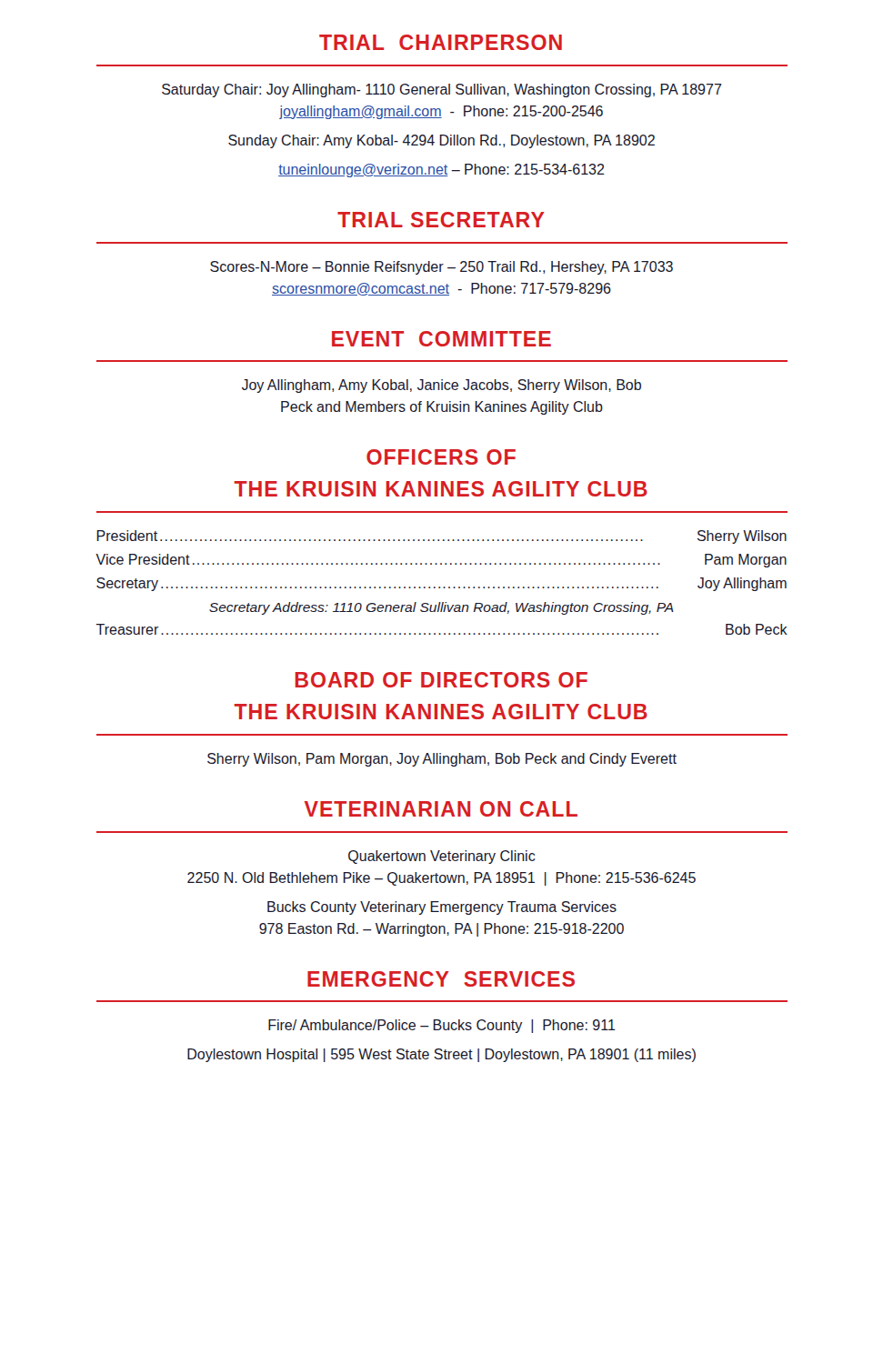TRIAL CHAIRPERSON
Saturday Chair: Joy Allingham- 1110 General Sullivan, Washington Crossing, PA 18977
joyallingham@gmail.com - Phone: 215-200-2546
Sunday Chair: Amy Kobal- 4294 Dillon Rd., Doylestown, PA 18902
tuneinlounge@verizon.net – Phone: 215-534-6132
TRIAL SECRETARY
Scores-N-More – Bonnie Reifsnyder – 250 Trail Rd., Hershey, PA 17033
scoresnmore@comcast.net - Phone: 717-579-8296
EVENT COMMITTEE
Joy Allingham, Amy Kobal, Janice Jacobs, Sherry Wilson, Bob
Peck and Members of Kruisin Kanines Agility Club
OFFICERS OF
THE KRUISIN KANINES AGILITY CLUB
President .................................................................................................. Sherry Wilson
Vice President ............................................................................................... Pam Morgan
Secretary ..................................................................................................... Joy Allingham
Secretary Address: 1110 General Sullivan Road, Washington Crossing, PA
Treasurer ..................................................................................................... Bob Peck
BOARD OF DIRECTORS OF
THE KRUISIN KANINES AGILITY CLUB
Sherry Wilson, Pam Morgan, Joy Allingham, Bob Peck and Cindy Everett
VETERINARIAN ON CALL
Quakertown Veterinary Clinic
2250 N. Old Bethlehem Pike – Quakertown, PA 18951 | Phone: 215-536-6245
Bucks County Veterinary Emergency Trauma Services
978 Easton Rd. – Warrington, PA | Phone: 215-918-2200
EMERGENCY SERVICES
Fire/ Ambulance/Police – Bucks County | Phone: 911
Doylestown Hospital | 595 West State Street | Doylestown, PA 18901 (11 miles)